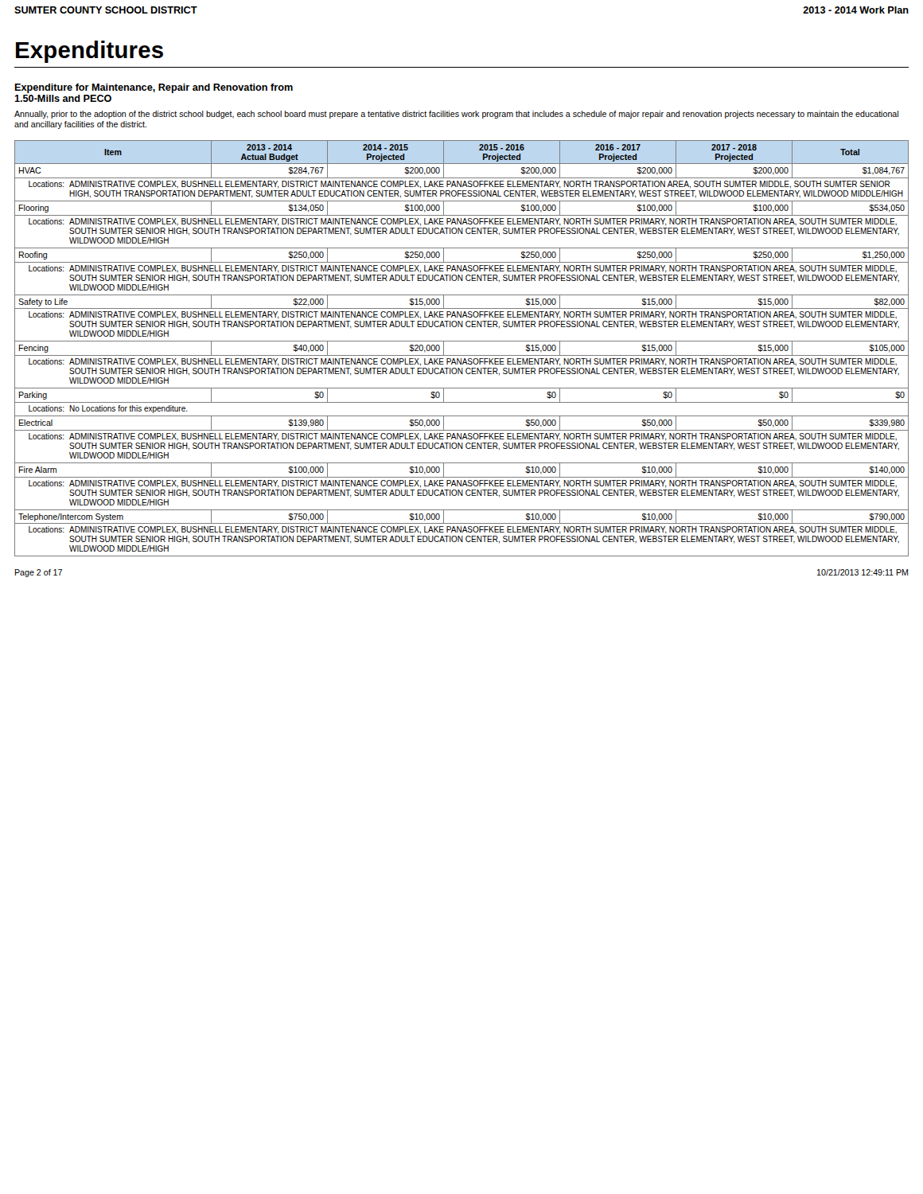SUMTER COUNTY SCHOOL DISTRICT 2013 - 2014 Work Plan
Expenditures
Expenditure for Maintenance, Repair and Renovation from
1.50-Mills and PECO
Annually, prior to the adoption of the district school budget, each school board must prepare a tentative district facilities work program that includes a schedule of major repair and renovation projects necessary to maintain the educational and ancillary facilities of the district.
| Item | 2013 - 2014 Actual Budget | 2014 - 2015 Projected | 2015 - 2016 Projected | 2016 - 2017 Projected | 2017 - 2018 Projected | Total |
| --- | --- | --- | --- | --- | --- | --- |
| HVAC | $284,767 | $200,000 | $200,000 | $200,000 | $200,000 | $1,084,767 |
| Locations: ADMINISTRATIVE COMPLEX, BUSHNELL ELEMENTARY, DISTRICT MAINTENANCE COMPLEX, LAKE PANASOFFKEE ELEMENTARY, NORTH TRANSPORTATION AREA, SOUTH SUMTER MIDDLE, SOUTH SUMTER SENIOR HIGH, SOUTH TRANSPORTATION DEPARTMENT, SUMTER ADULT EDUCATION CENTER, SUMTER PROFESSIONAL CENTER, WEBSTER ELEMENTARY, WEST STREET, WILDWOOD ELEMENTARY, WILDWOOD MIDDLE/HIGH |
| Flooring | $134,050 | $100,000 | $100,000 | $100,000 | $100,000 | $534,050 |
| Locations: ADMINISTRATIVE COMPLEX, BUSHNELL ELEMENTARY, DISTRICT MAINTENANCE COMPLEX, LAKE PANASOFFKEE ELEMENTARY, NORTH SUMTER PRIMARY, NORTH TRANSPORTATION AREA, SOUTH SUMTER MIDDLE, SOUTH SUMTER SENIOR HIGH, SOUTH TRANSPORTATION DEPARTMENT, SUMTER ADULT EDUCATION CENTER, SUMTER PROFESSIONAL CENTER, WEBSTER ELEMENTARY, WEST STREET, WILDWOOD ELEMENTARY, WILDWOOD MIDDLE/HIGH |
| Roofing | $250,000 | $250,000 | $250,000 | $250,000 | $250,000 | $1,250,000 |
| Locations: ADMINISTRATIVE COMPLEX, BUSHNELL ELEMENTARY, DISTRICT MAINTENANCE COMPLEX, LAKE PANASOFFKEE ELEMENTARY, NORTH SUMTER PRIMARY, NORTH TRANSPORTATION AREA, SOUTH SUMTER MIDDLE, SOUTH SUMTER SENIOR HIGH, SOUTH TRANSPORTATION DEPARTMENT, SUMTER ADULT EDUCATION CENTER, SUMTER PROFESSIONAL CENTER, WEBSTER ELEMENTARY, WEST STREET, WILDWOOD ELEMENTARY, WILDWOOD MIDDLE/HIGH |
| Safety to Life | $22,000 | $15,000 | $15,000 | $15,000 | $15,000 | $82,000 |
| Locations: ADMINISTRATIVE COMPLEX, BUSHNELL ELEMENTARY, DISTRICT MAINTENANCE COMPLEX, LAKE PANASOFFKEE ELEMENTARY, NORTH SUMTER PRIMARY, NORTH TRANSPORTATION AREA, SOUTH SUMTER MIDDLE, SOUTH SUMTER SENIOR HIGH, SOUTH TRANSPORTATION DEPARTMENT, SUMTER ADULT EDUCATION CENTER, SUMTER PROFESSIONAL CENTER, WEBSTER ELEMENTARY, WEST STREET, WILDWOOD ELEMENTARY, WILDWOOD MIDDLE/HIGH |
| Fencing | $40,000 | $20,000 | $15,000 | $15,000 | $15,000 | $105,000 |
| Locations: ADMINISTRATIVE COMPLEX, BUSHNELL ELEMENTARY, DISTRICT MAINTENANCE COMPLEX, LAKE PANASOFFKEE ELEMENTARY, NORTH SUMTER PRIMARY, NORTH TRANSPORTATION AREA, SOUTH SUMTER MIDDLE, SOUTH SUMTER SENIOR HIGH, SOUTH TRANSPORTATION DEPARTMENT, SUMTER ADULT EDUCATION CENTER, SUMTER PROFESSIONAL CENTER, WEBSTER ELEMENTARY, WEST STREET, WILDWOOD ELEMENTARY, WILDWOOD MIDDLE/HIGH |
| Parking | $0 | $0 | $0 | $0 | $0 | $0 |
| Locations: No Locations for this expenditure. |
| Electrical | $139,980 | $50,000 | $50,000 | $50,000 | $50,000 | $339,980 |
| Locations: ADMINISTRATIVE COMPLEX, BUSHNELL ELEMENTARY, DISTRICT MAINTENANCE COMPLEX, LAKE PANASOFFKEE ELEMENTARY, NORTH SUMTER PRIMARY, NORTH TRANSPORTATION AREA, SOUTH SUMTER MIDDLE, SOUTH SUMTER SENIOR HIGH, SOUTH TRANSPORTATION DEPARTMENT, SUMTER ADULT EDUCATION CENTER, SUMTER PROFESSIONAL CENTER, WEBSTER ELEMENTARY, WEST STREET, WILDWOOD ELEMENTARY, WILDWOOD MIDDLE/HIGH |
| Fire Alarm | $100,000 | $10,000 | $10,000 | $10,000 | $10,000 | $140,000 |
| Locations: ADMINISTRATIVE COMPLEX, BUSHNELL ELEMENTARY, DISTRICT MAINTENANCE COMPLEX, LAKE PANASOFFKEE ELEMENTARY, NORTH SUMTER PRIMARY, NORTH TRANSPORTATION AREA, SOUTH SUMTER MIDDLE, SOUTH SUMTER SENIOR HIGH, SOUTH TRANSPORTATION DEPARTMENT, SUMTER ADULT EDUCATION CENTER, SUMTER PROFESSIONAL CENTER, WEBSTER ELEMENTARY, WEST STREET, WILDWOOD ELEMENTARY, WILDWOOD MIDDLE/HIGH |
| Telephone/Intercom System | $750,000 | $10,000 | $10,000 | $10,000 | $10,000 | $790,000 |
| Locations: ADMINISTRATIVE COMPLEX, BUSHNELL ELEMENTARY, DISTRICT MAINTENANCE COMPLEX, LAKE PANASOFFKEE ELEMENTARY, NORTH SUMTER PRIMARY, NORTH TRANSPORTATION AREA, SOUTH SUMTER MIDDLE, SOUTH SUMTER SENIOR HIGH, SOUTH TRANSPORTATION DEPARTMENT, SUMTER ADULT EDUCATION CENTER, SUMTER PROFESSIONAL CENTER, WEBSTER ELEMENTARY, WEST STREET, WILDWOOD ELEMENTARY, WILDWOOD MIDDLE/HIGH |
Page 2 of 17 10/21/2013 12:49:11 PM